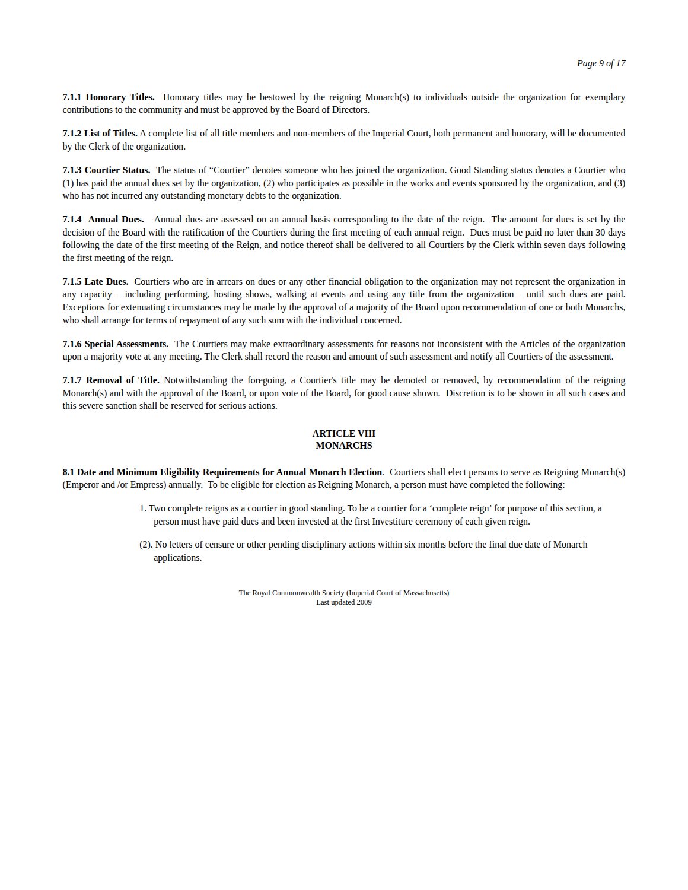Page 9 of 17
7.1.1 Honorary Titles. Honorary titles may be bestowed by the reigning Monarch(s) to individuals outside the organization for exemplary contributions to the community and must be approved by the Board of Directors.
7.1.2 List of Titles. A complete list of all title members and non-members of the Imperial Court, both permanent and honorary, will be documented by the Clerk of the organization.
7.1.3 Courtier Status. The status of “Courtier” denotes someone who has joined the organization. Good Standing status denotes a Courtier who (1) has paid the annual dues set by the organization, (2) who participates as possible in the works and events sponsored by the organization, and (3) who has not incurred any outstanding monetary debts to the organization.
7.1.4 Annual Dues. Annual dues are assessed on an annual basis corresponding to the date of the reign. The amount for dues is set by the decision of the Board with the ratification of the Courtiers during the first meeting of each annual reign. Dues must be paid no later than 30 days following the date of the first meeting of the Reign, and notice thereof shall be delivered to all Courtiers by the Clerk within seven days following the first meeting of the reign.
7.1.5 Late Dues. Courtiers who are in arrears on dues or any other financial obligation to the organization may not represent the organization in any capacity – including performing, hosting shows, walking at events and using any title from the organization – until such dues are paid. Exceptions for extenuating circumstances may be made by the approval of a majority of the Board upon recommendation of one or both Monarchs, who shall arrange for terms of repayment of any such sum with the individual concerned.
7.1.6 Special Assessments. The Courtiers may make extraordinary assessments for reasons not inconsistent with the Articles of the organization upon a majority vote at any meeting. The Clerk shall record the reason and amount of such assessment and notify all Courtiers of the assessment.
7.1.7 Removal of Title. Notwithstanding the foregoing, a Courtier's title may be demoted or removed, by recommendation of the reigning Monarch(s) and with the approval of the Board, or upon vote of the Board, for good cause shown. Discretion is to be shown in all such cases and this severe sanction shall be reserved for serious actions.
ARTICLE VIIIMONARCHS
8.1 Date and Minimum Eligibility Requirements for Annual Monarch Election. Courtiers shall elect persons to serve as Reigning Monarch(s) (Emperor and /or Empress) annually. To be eligible for election as Reigning Monarch, a person must have completed the following:
1. Two complete reigns as a courtier in good standing. To be a courtier for a ‘complete reign’ for purpose of this section, a person must have paid dues and been invested at the first Investiture ceremony of each given reign.
(2). No letters of censure or other pending disciplinary actions within six months before the final due date of Monarch applications.
The Royal Commonwealth Society (Imperial Court of Massachusetts)
Last updated 2009